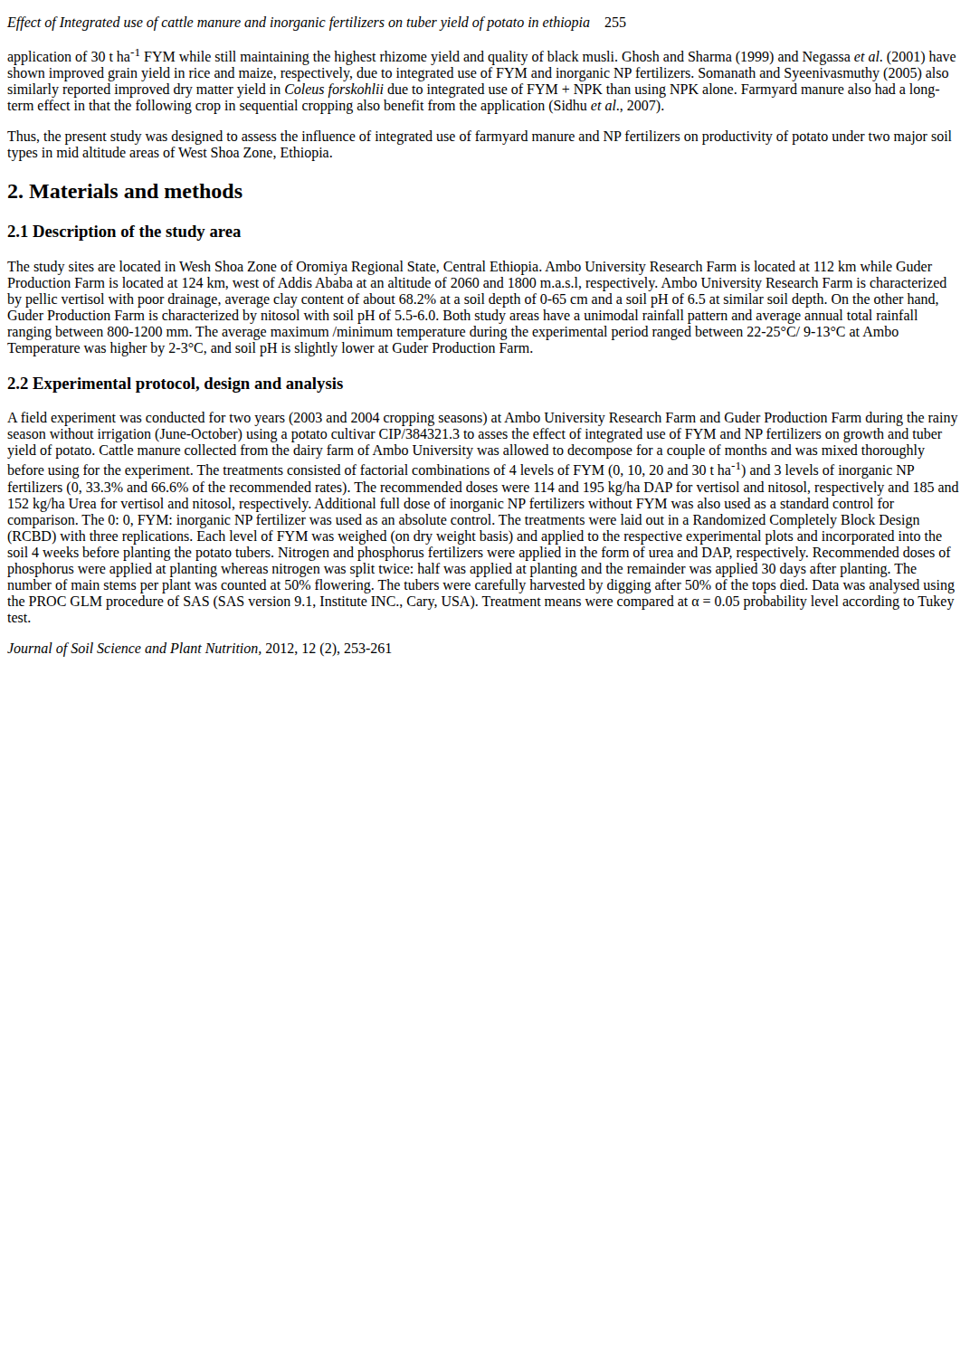Effect of Integrated use of cattle manure and inorganic fertilizers on tuber yield of potato in ethiopia 255
application of 30 t ha-1 FYM while still maintaining the highest rhizome yield and quality of black musli. Ghosh and Sharma (1999) and Negassa et al. (2001) have shown improved grain yield in rice and maize, respectively, due to integrated use of FYM and inorganic NP fertilizers. Somanath and Syeenivasmuthy (2005) also similarly reported improved dry matter yield in Coleus forskohlii due to integrated use of FYM + NPK than using NPK alone. Farmyard manure also had a long-term effect in that the following crop in sequential cropping also benefit from the application (Sidhu et al., 2007).
Thus, the present study was designed to assess the influence of integrated use of farmyard manure and NP fertilizers on productivity of potato under two major soil types in mid altitude areas of West Shoa Zone, Ethiopia.
2. Materials and methods
2.1 Description of the study area
The study sites are located in Wesh Shoa Zone of Oromiya Regional State, Central Ethiopia. Ambo University Research Farm is located at 112 km while Guder Production Farm is located at 124 km, west of Addis Ababa at an altitude of 2060 and 1800 m.a.s.l, respectively. Ambo University Research Farm is characterized by pellic vertisol with poor drainage, average clay content of about 68.2% at a soil depth of 0-65 cm and a soil pH of 6.5 at similar soil depth. On the other hand, Guder Production Farm is characterized by nitosol with soil pH of 5.5-6.0. Both study areas have a unimodal rainfall pattern and average annual total rainfall ranging between 800-1200 mm. The average maximum /minimum temperature during the experimental period ranged between 22-25°C/ 9-13°C at Ambo Temperature was higher by 2-3°C, and soil pH is slightly lower at Guder Production Farm.
2.2 Experimental protocol, design and analysis
A field experiment was conducted for two years (2003 and 2004 cropping seasons) at Ambo University Research Farm and Guder Production Farm during the rainy season without irrigation (June-October) using a potato cultivar CIP/384321.3 to asses the effect of integrated use of FYM and NP fertilizers on growth and tuber yield of potato. Cattle manure collected from the dairy farm of Ambo University was allowed to decompose for a couple of months and was mixed thoroughly before using for the experiment. The treatments consisted of factorial combinations of 4 levels of FYM (0, 10, 20 and 30 t ha-1) and 3 levels of inorganic NP fertilizers (0, 33.3% and 66.6% of the recommended rates). The recommended doses were 114 and 195 kg/ha DAP for vertisol and nitosol, respectively and 185 and 152 kg/ha Urea for vertisol and nitosol, respectively. Additional full dose of inorganic NP fertilizers without FYM was also used as a standard control for comparison. The 0: 0, FYM: inorganic NP fertilizer was used as an absolute control. The treatments were laid out in a Randomized Completely Block Design (RCBD) with three replications. Each level of FYM was weighed (on dry weight basis) and applied to the respective experimental plots and incorporated into the soil 4 weeks before planting the potato tubers. Nitrogen and phosphorus fertilizers were applied in the form of urea and DAP, respectively. Recommended doses of phosphorus were applied at planting whereas nitrogen was split twice: half was applied at planting and the remainder was applied 30 days after planting. The number of main stems per plant was counted at 50% flowering. The tubers were carefully harvested by digging after 50% of the tops died. Data was analysed using the PROC GLM procedure of SAS (SAS version 9.1, Institute INC., Cary, USA). Treatment means were compared at α = 0.05 probability level according to Tukey test.
Journal of Soil Science and Plant Nutrition, 2012, 12 (2), 253-261